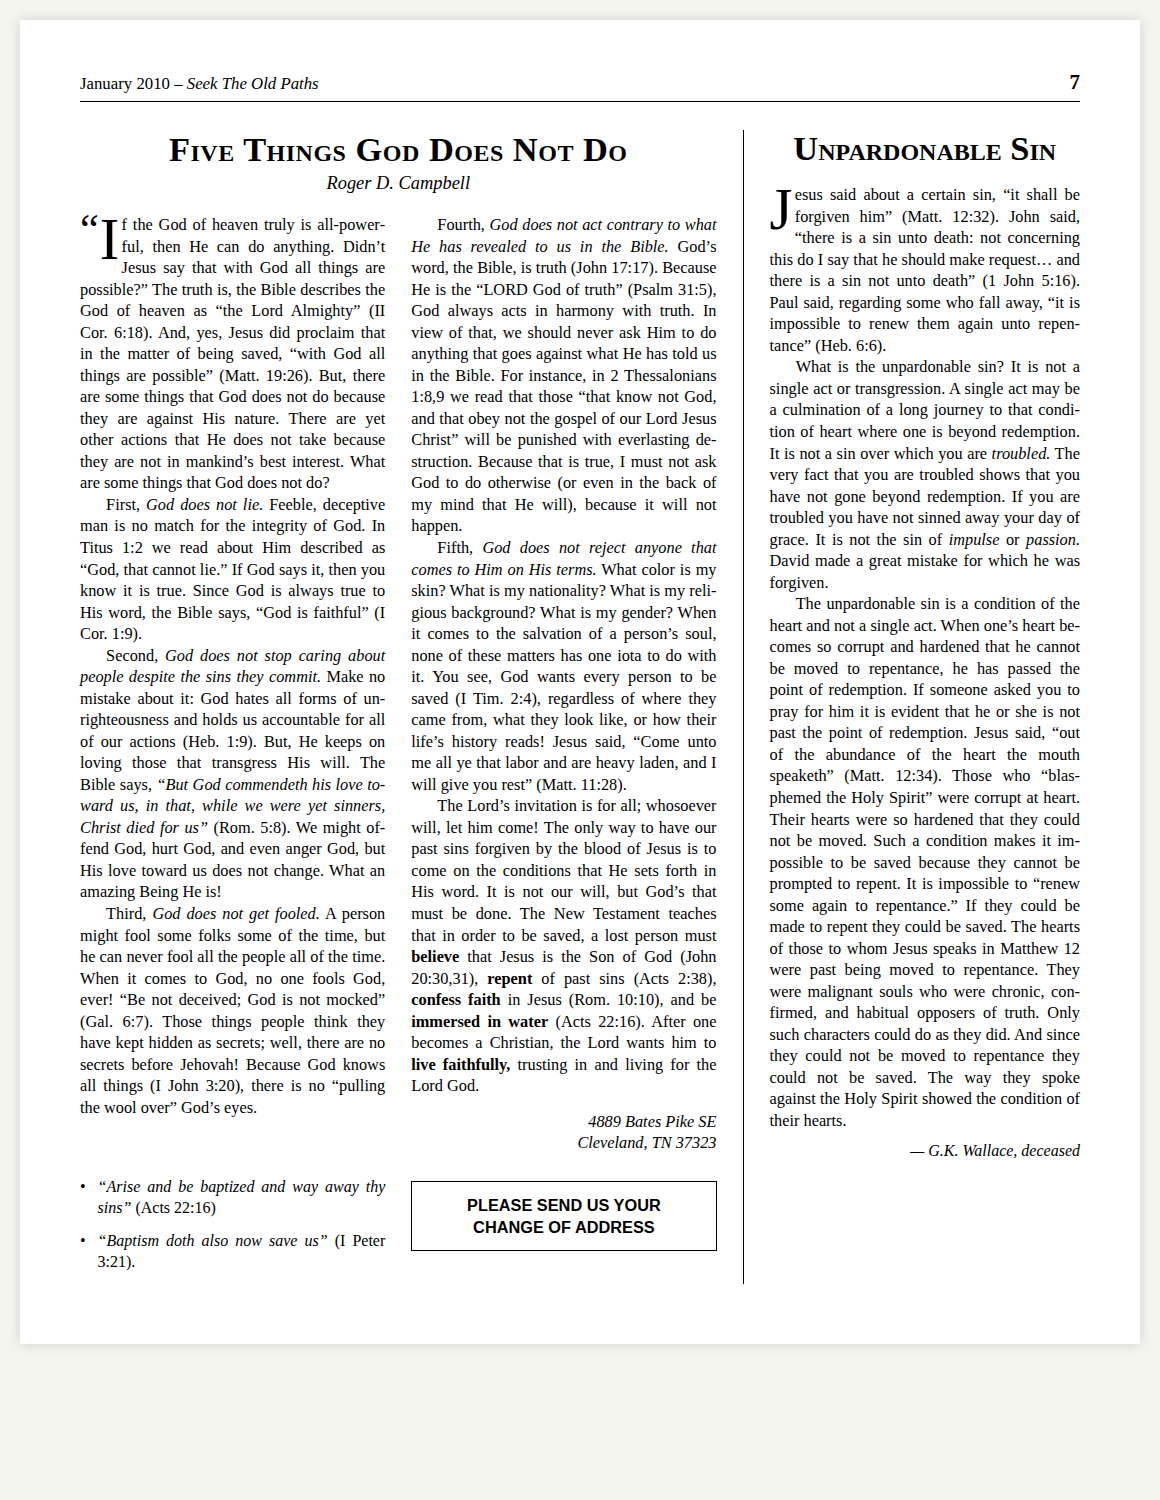January 2010 – Seek The Old Paths 7
Five Things God Does Not Do
Roger D. Campbell
“If the God of heaven truly is all-powerful, then He can do anything. Didn’t Jesus say that with God all things are possible?” The truth is, the Bible describes the God of heaven as “the Lord Almighty” (II Cor. 6:18). And, yes, Jesus did proclaim that in the matter of being saved, “with God all things are possible” (Matt. 19:26). But, there are some things that God does not do because they are against His nature. There are yet other actions that He does not take because they are not in mankind’s best interest. What are some things that God does not do?
First, God does not lie. Feeble, deceptive man is no match for the integrity of God. In Titus 1:2 we read about Him described as “God, that cannot lie.” If God says it, then you know it is true. Since God is always true to His word, the Bible says, “God is faithful” (I Cor. 1:9).
Second, God does not stop caring about people despite the sins they commit. Make no mistake about it: God hates all forms of unrighteousness and holds us accountable for all of our actions (Heb. 1:9). But, He keeps on loving those that transgress His will. The Bible says, “But God commendeth his love toward us, in that, while we were yet sinners, Christ died for us” (Rom. 5:8). We might offend God, hurt God, and even anger God, but His love toward us does not change. What an amazing Being He is!
Third, God does not get fooled. A person might fool some folks some of the time, but he can never fool all the people all of the time. When it comes to God, no one fools God, ever! “Be not deceived; God is not mocked” (Gal. 6:7). Those things people think they have kept hidden as secrets; well, there are no secrets before Jehovah! Because God knows all things (I John 3:20), there is no “pulling the wool over” God’s eyes.
Fourth, God does not act contrary to what He has revealed to us in the Bible. God’s word, the Bible, is truth (John 17:17). Because He is the “LORD God of truth” (Psalm 31:5), God always acts in harmony with truth. In view of that, we should never ask Him to do anything that goes against what He has told us in the Bible. For instance, in 2 Thessalonians 1:8,9 we read that those “that know not God, and that obey not the gospel of our Lord Jesus Christ” will be punished with everlasting destruction. Because that is true, I must not ask God to do otherwise (or even in the back of my mind that He will), because it will not happen.
Fifth, God does not reject anyone that comes to Him on His terms. What color is my skin? What is my nationality? What is my religious background? What is my gender? When it comes to the salvation of a person’s soul, none of these matters has one iota to do with it. You see, God wants every person to be saved (I Tim. 2:4), regardless of where they came from, what they look like, or how their life’s history reads! Jesus said, “Come unto me all ye that labor and are heavy laden, and I will give you rest” (Matt. 11:28).
The Lord’s invitation is for all; whosoever will, let him come! The only way to have our past sins forgiven by the blood of Jesus is to come on the conditions that He sets forth in His word. It is not our will, but God’s that must be done. The New Testament teaches that in order to be saved, a lost person must believe that Jesus is the Son of God (John 20:30,31), repent of past sins (Acts 2:38), confess faith in Jesus (Rom. 10:10), and be immersed in water (Acts 22:16). After one becomes a Christian, the Lord wants him to live faithfully, trusting in and living for the Lord God.
4889 Bates Pike SE
Cleveland, TN 37323
“Arise and be baptized and way away thy sins” (Acts 22:16)
“Baptism doth also now save us” (I Peter 3:21).
PLEASE SEND US YOUR
CHANGE OF ADDRESS
Unpardonable Sin
Jesus said about a certain sin, “it shall be forgiven him” (Matt. 12:32). John said, “there is a sin unto death: not concerning this do I say that he should make request… and there is a sin not unto death” (1 John 5:16). Paul said, regarding some who fall away, “it is impossible to renew them again unto repentance” (Heb. 6:6).
What is the unpardonable sin? It is not a single act or transgression. A single act may be a culmination of a long journey to that condition of heart where one is beyond redemption. It is not a sin over which you are troubled. The very fact that you are troubled shows that you have not gone beyond redemption. If you are troubled you have not sinned away your day of grace. It is not the sin of impulse or passion. David made a great mistake for which he was forgiven.
The unpardonable sin is a condition of the heart and not a single act. When one’s heart becomes so corrupt and hardened that he cannot be moved to repentance, he has passed the point of redemption. If someone asked you to pray for him it is evident that he or she is not past the point of redemption. Jesus said, “out of the abundance of the heart the mouth speaketh” (Matt. 12:34). Those who “blasphemed the Holy Spirit” were corrupt at heart. Their hearts were so hardened that they could not be moved. Such a condition makes it impossible to be saved because they cannot be prompted to repent. It is impossible to “renew some again to repentance.” If they could be made to repent they could be saved. The hearts of those to whom Jesus speaks in Matthew 12 were past being moved to repentance. They were malignant souls who were chronic, confirmed, and habitual opposers of truth. Only such characters could do as they did. And since they could not be moved to repentance they could not be saved. The way they spoke against the Holy Spirit showed the condition of their hearts.
— G.K. Wallace, deceased